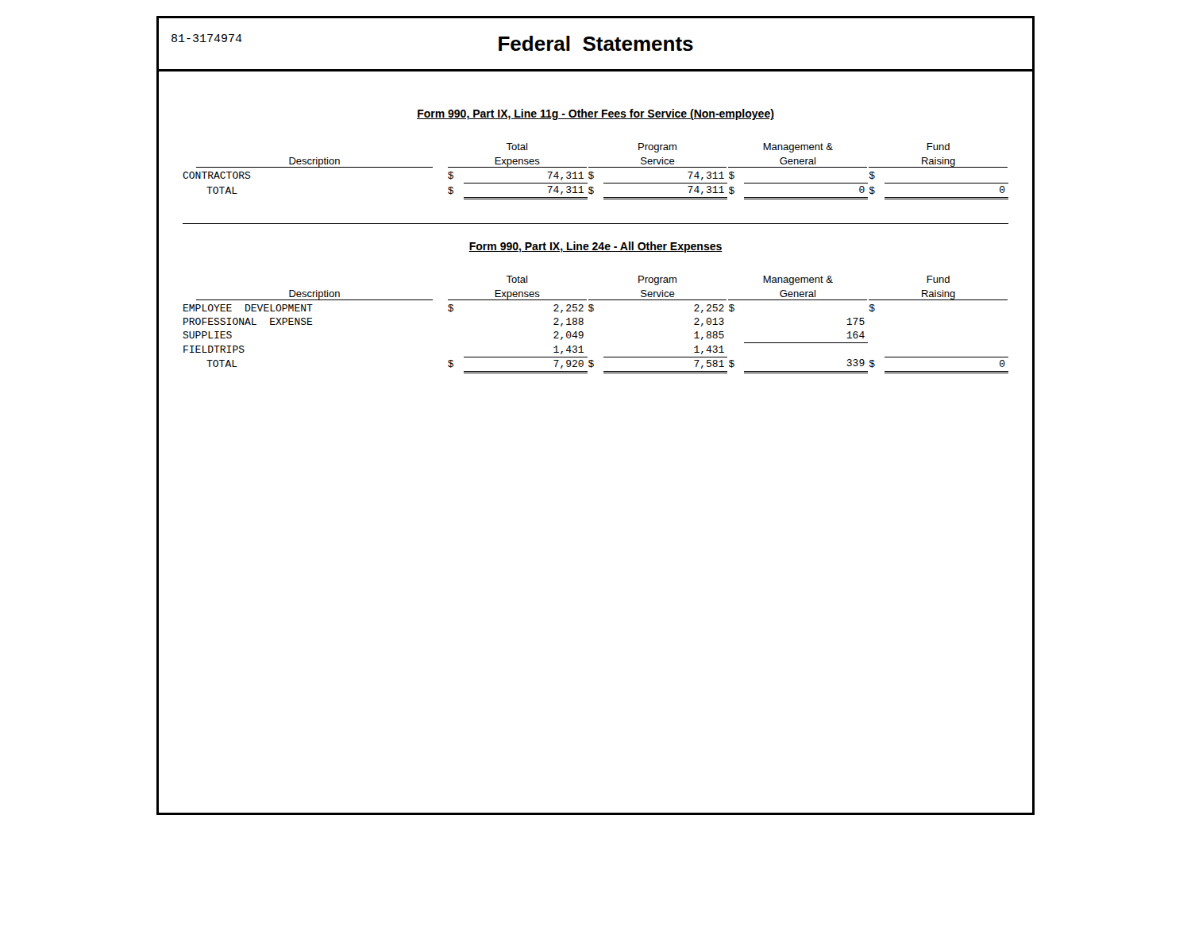81-3174974
Federal Statements
Form 990, Part IX, Line 11g - Other Fees for Service (Non-employee)
| | Total | Program | Management & | Fund |
| --- | --- | --- | --- | --- |
| Description | Expenses | Service | General | Raising |
| CONTRACTORS | $ | 74,311 | $ | 74,311 | $ | | $ | |
| TOTAL | $ | 74,311 | $ | 74,311 | $ | 0 | $ | 0 |
Form 990, Part IX, Line 24e - All Other Expenses
| | Total | Program | Management & | Fund |
| --- | --- | --- | --- | --- |
| Description | Expenses | Service | General | Raising |
| EMPLOYEE DEVELOPMENT | $ | 2,252 | $ | 2,252 | $ | | $ | |
| PROFESSIONAL EXPENSE | | 2,188 | | 2,013 | | 175 | | |
| SUPPLIES | | 2,049 | | 1,885 | | 164 | | |
| FIELDTRIPS | | 1,431 | | 1,431 | | | | |
| TOTAL | $ | 7,920 | $ | 7,581 | $ | 339 | $ | 0 |